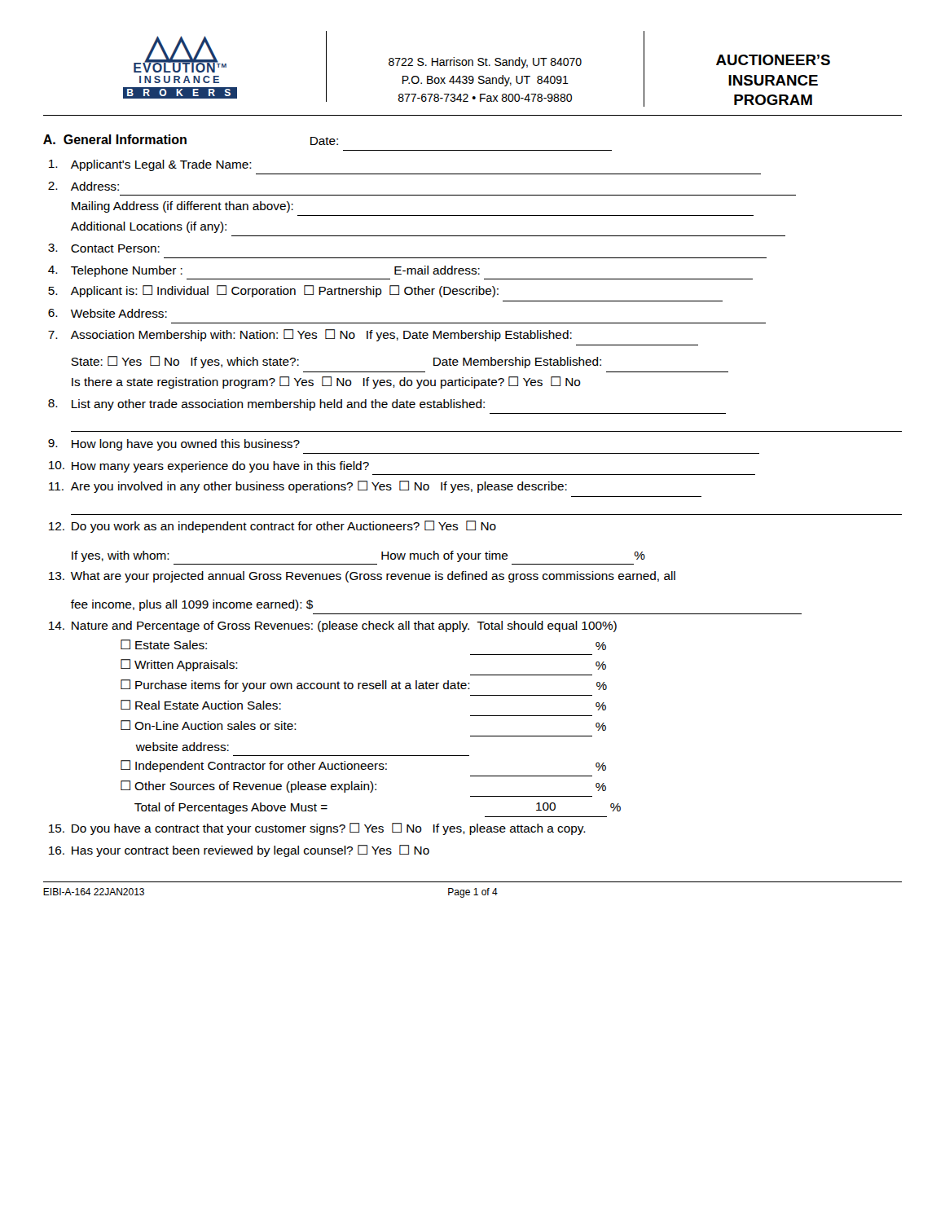△△△
EVOLUTIONTM
INSURANCE
B R O K E R S
8722 S. Harrison St. Sandy, UT 84070
P.O. Box 4439 Sandy, UT 84091
877-678-7342 • Fax 800-478-9880
AUCTIONEER’S
INSURANCE
PROGRAM
A. General Information Date:
Applicant's Legal & Trade Name:
Address:
Mailing Address (if different than above):
Additional Locations (if any):
Contact Person:
Telephone Number : E-mail address:
Applicant is: ☐ Individual ☐ Corporation ☐ Partnership ☐ Other (Describe):
Website Address:
Association Membership with: Nation: ☐ Yes ☐ No If yes, Date Membership Established:
State: ☐ Yes ☐ No If yes, which state?: Date Membership Established:
Is there a state registration program? ☐ Yes ☐ No If yes, do you participate? ☐ Yes ☐ No
List any other trade association membership held and the date established:
How long have you owned this business?
How many years experience do you have in this field?
Are you involved in any other business operations? ☐ Yes ☐ No If yes, please describe:
Do you work as an independent contract for other Auctioneers? ☐ Yes ☐ No
If yes, with whom: How much of your time %
What are your projected annual Gross Revenues (Gross revenue is defined as gross commissions earned, all
fee income, plus all 1099 income earned): $
Nature and Percentage of Gross Revenues: (please check all that apply. Total should equal 100%)
☐ Estate Sales: %
☐ Written Appraisals: %
☐ Purchase items for your own account to resell at a later date: %
☐ Real Estate Auction Sales: %
☐ On-Line Auction sales or site: %
website address:
☐ Independent Contractor for other Auctioneers: %
☐ Other Sources of Revenue (please explain): %
Total of Percentages Above Must =100%
Do you have a contract that your customer signs? ☐ Yes ☐ No If yes, please attach a copy.
Has your contract been reviewed by legal counsel? ☐ Yes ☐ No
EIBI-A-164 22JAN2013
Page 1 of 4